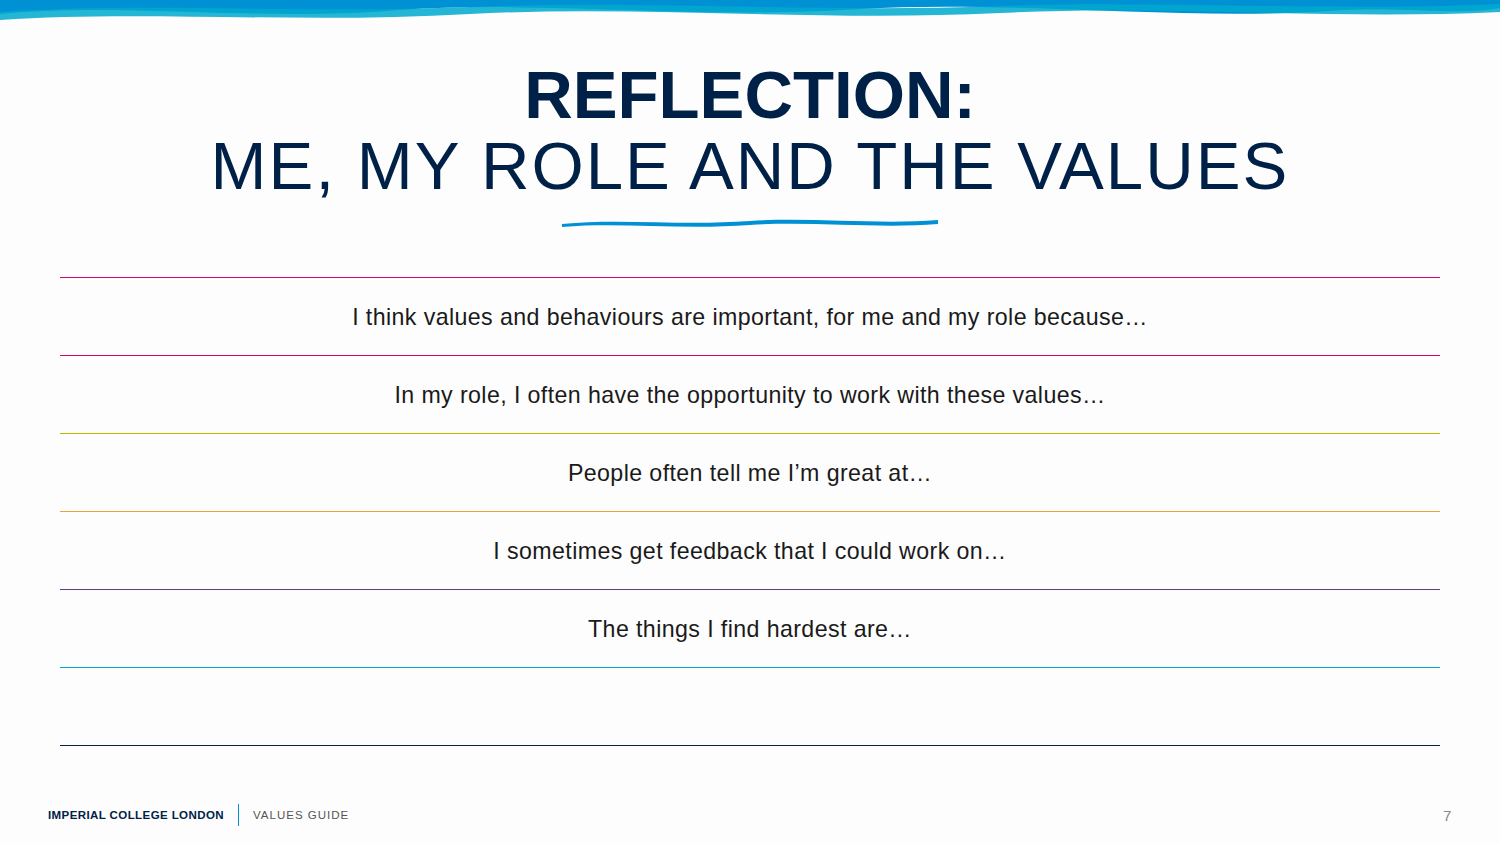REFLECTION: ME, MY ROLE AND THE VALUES
I think values and behaviours are important, for me and my role because…
In my role, I often have the opportunity to work with these values…
People often tell me I’m great at…
I sometimes get feedback that I could work on…
The things I find hardest are…
IMPERIAL COLLEGE LONDON VALUES GUIDE
7